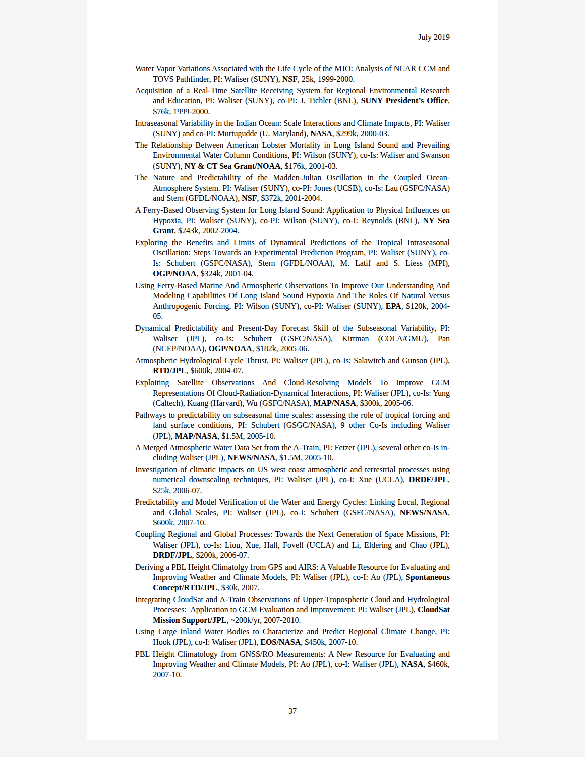July 2019
Water Vapor Variations Associated with the Life Cycle of the MJO: Analysis of NCAR CCM and TOVS Pathfinder, PI: Waliser (SUNY), NSF, 25k, 1999-2000.
Acquisition of a Real-Time Satellite Receiving System for Regional Environmental Research and Education, PI: Waliser (SUNY), co-PI: J. Tichler (BNL), SUNY President’s Office, $76k, 1999-2000.
Intraseasonal Variability in the Indian Ocean: Scale Interactions and Climate Impacts, PI: Waliser (SUNY) and co-PI: Murtugudde (U. Maryland), NASA, $299k, 2000-03.
The Relationship Between American Lobster Mortality in Long Island Sound and Prevailing Environmental Water Column Conditions, PI: Wilson (SUNY), co-Is: Waliser and Swanson (SUNY), NY & CT Sea Grant/NOAA, $176k, 2001-03.
The Nature and Predictability of the Madden-Julian Oscillation in the Coupled Ocean-Atmosphere System. PI: Waliser (SUNY), co-PI: Jones (UCSB), co-Is: Lau (GSFC/NASA) and Stern (GFDL/NOAA), NSF, $372k, 2001-2004.
A Ferry-Based Observing System for Long Island Sound: Application to Physical Influences on Hypoxia, PI: Waliser (SUNY), co-PI: Wilson (SUNY), co-I: Reynolds (BNL), NY Sea Grant, $243k, 2002-2004.
Exploring the Benefits and Limits of Dynamical Predictions of the Tropical Intraseasonal Oscillation: Steps Towards an Experimental Prediction Program, PI: Waliser (SUNY), co-Is: Schubert (GSFC/NASA), Stern (GFDL/NOAA), M. Latif and S. Liess (MPI), OGP/NOAA, $324k, 2001-04.
Using Ferry-Based Marine And Atmospheric Observations To Improve Our Understanding And Modeling Capabilities Of Long Island Sound Hypoxia And The Roles Of Natural Versus Anthropogenic Forcing, PI: Wilson (SUNY), co-PI: Waliser (SUNY), EPA, $120k, 2004-05.
Dynamical Predictability and Present-Day Forecast Skill of the Subseasonal Variability, PI: Waliser (JPL), co-Is: Schubert (GSFC/NASA), Kirtman (COLA/GMU), Pan (NCEP/NOAA), OGP/NOAA, $182k, 2005-06.
Atmospheric Hydrological Cycle Thrust, PI: Waliser (JPL), co-Is: Salawitch and Gunson (JPL), RTD/JPL, $600k, 2004-07.
Exploiting Satellite Observations And Cloud-Resolving Models To Improve GCM Representations Of Cloud-Radiation-Dynamical Interactions, PI: Waliser (JPL), co-Is: Yung (Caltech), Kuang (Harvard), Wu (GSFC/NASA), MAP/NASA, $300k, 2005-06.
Pathways to predictability on subseasonal time scales: assessing the role of tropical forcing and land surface conditions, PI: Schubert (GSGC/NASA), 9 other Co-Is including Waliser (JPL), MAP/NASA, $1.5M, 2005-10.
A Merged Atmospheric Water Data Set from the A-Train, PI: Fetzer (JPL), several other co-Is including Waliser (JPL), NEWS/NASA, $1.5M, 2005-10.
Investigation of climatic impacts on US west coast atmospheric and terrestrial processes using numerical downscaling techniques, PI: Waliser (JPL), co-I: Xue (UCLA), DRDF/JPL, $25k, 2006-07.
Predictability and Model Verification of the Water and Energy Cycles: Linking Local, Regional and Global Scales, PI: Waliser (JPL), co-I: Schubert (GSFC/NASA), NEWS/NASA, $600k, 2007-10.
Coupling Regional and Global Processes: Towards the Next Generation of Space Missions, PI: Waliser (JPL), co-Is: Liou, Xue, Hall, Fovell (UCLA) and Li, Eldering and Chao (JPL), DRDF/JPL, $200k, 2006-07.
Deriving a PBL Height Climatolgy from GPS and AIRS: A Valuable Resource for Evaluating and Improving Weather and Climate Models, PI: Waliser (JPL), co-I: Ao (JPL), Spontaneous Concept/RTD/JPL, $30k, 2007.
Integrating CloudSat and A-Train Observations of Upper-Tropospheric Cloud and Hydrological Processes: Application to GCM Evaluation and Improvement: PI: Waliser (JPL), CloudSat Mission Support/JPL, ~200k/yr, 2007-2010.
Using Large Inland Water Bodies to Characterize and Predict Regional Climate Change, PI: Hook (JPL), co-I: Waliser (JPL), EOS/NASA, $450k, 2007-10.
PBL Height Climatology from GNSS/RO Measurements: A New Resource for Evaluating and Improving Weather and Climate Models, PI: Ao (JPL), co-I: Waliser (JPL), NASA, $460k, 2007-10.
37